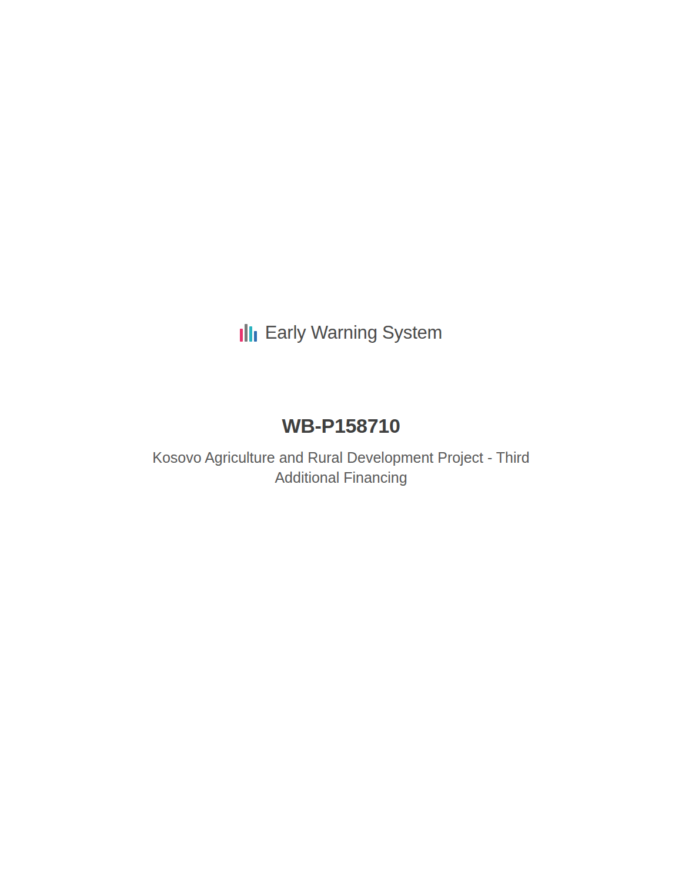Early Warning System
WB-P158710
Kosovo Agriculture and Rural Development Project - Third Additional Financing